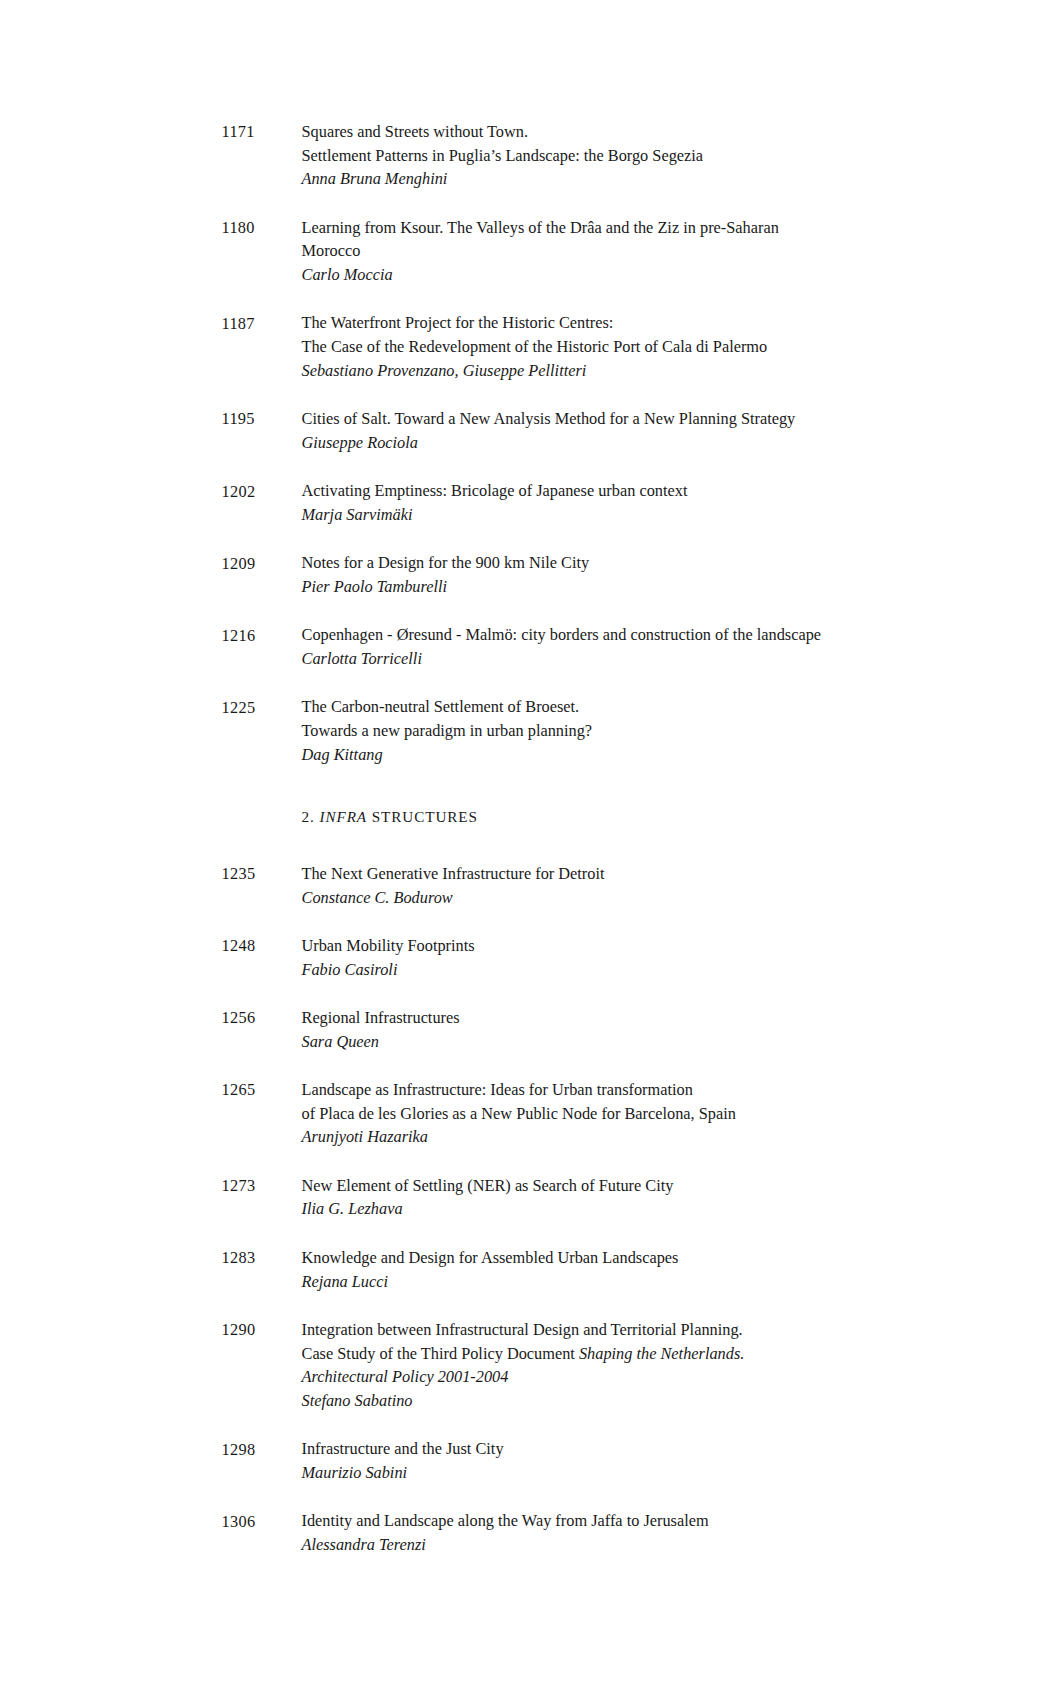1171 Squares and Streets without Town. Settlement Patterns in Puglia’s Landscape: the Borgo Segezia Anna Bruna Menghini
1180 Learning from Ksour. The Valleys of the Drâa and the Ziz in pre-Saharan Morocco Carlo Moccia
1187 The Waterfront Project for the Historic Centres: The Case of the Redevelopment of the Historic Port of Cala di Palermo Sebastiano Provenzano, Giuseppe Pellitteri
1195 Cities of Salt. Toward a New Analysis Method for a New Planning Strategy Giuseppe Rociola
1202 Activating Emptiness: Bricolage of Japanese urban context Marja Sarvimäki
1209 Notes for a Design for the 900 km Nile City Pier Paolo Tamburelli
1216 Copenhagen - Øresund - Malmö: city borders and construction of the landscape Carlotta Torricelli
1225 The Carbon-neutral Settlement of Broeset. Towards a new paradigm in urban planning? Dag Kittang
2. INFRA STRUCTURES
1235 The Next Generative Infrastructure for Detroit Constance C. Bodurow
1248 Urban Mobility Footprints Fabio Casiroli
1256 Regional Infrastructures Sara Queen
1265 Landscape as Infrastructure: Ideas for Urban transformation of Placa de les Glories as a New Public Node for Barcelona, Spain Arunjyoti Hazarika
1273 New Element of Settling (NER) as Search of Future City Ilia G. Lezhava
1283 Knowledge and Design for Assembled Urban Landscapes Rejana Lucci
1290 Integration between Infrastructural Design and Territorial Planning. Case Study of the Third Policy Document Shaping the Netherlands. Architectural Policy 2001-2004 Stefano Sabatino
1298 Infrastructure and the Just City Maurizio Sabini
1306 Identity and Landscape along the Way from Jaffa to Jerusalem Alessandra Terenzi